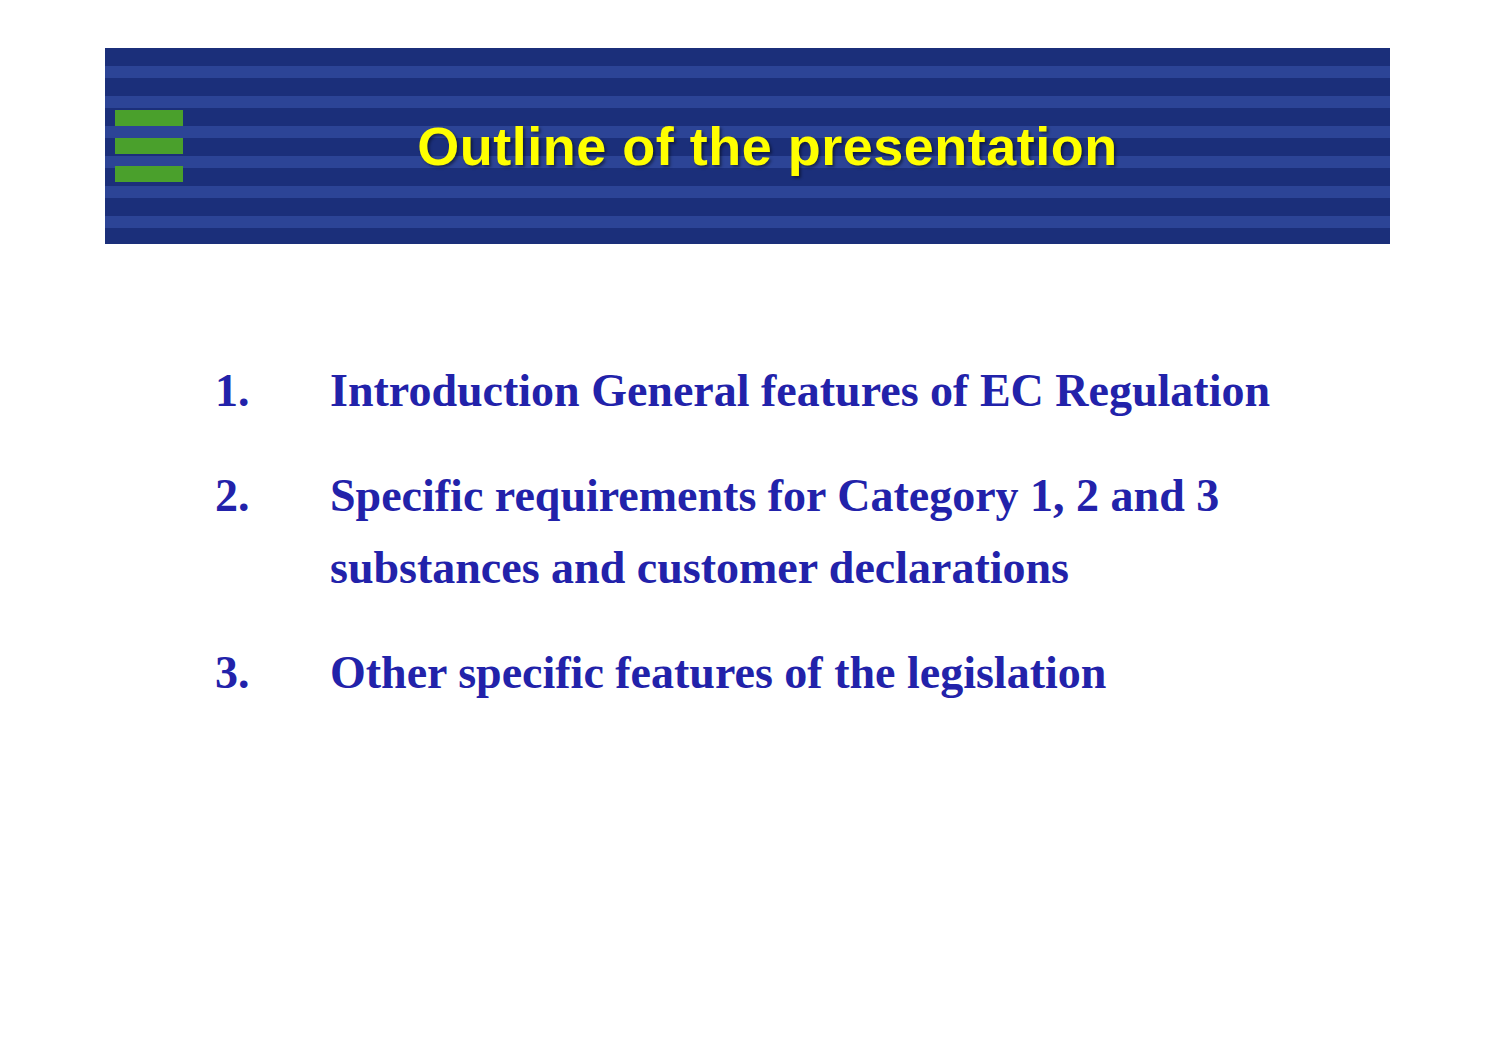Outline of the presentation
1. Introduction General features of EC Regulation
2. Specific requirements for Category 1, 2 and 3 substances and customer declarations
3. Other specific features of the legislation